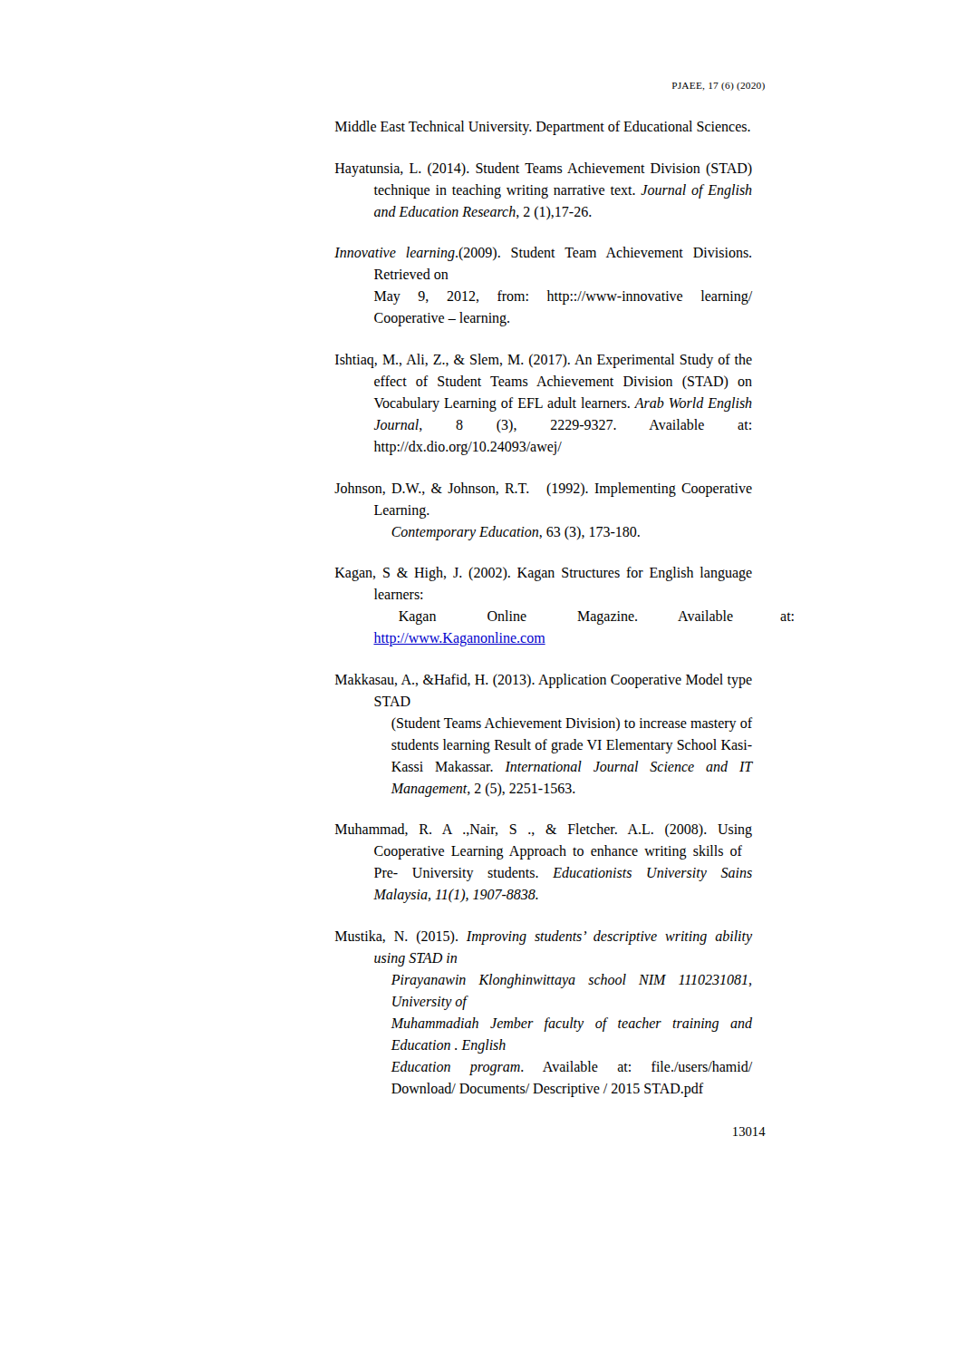PJAEE, 17 (6) (2020)
Middle East Technical University. Department of Educational Sciences.
Hayatunsia, L. (2014). Student Teams Achievement Division (STAD) technique in teaching writing narrative text. Journal of English and Education Research, 2 (1),17-26.
Innovative learning.(2009). Student Team Achievement Divisions. Retrieved on May 9, 2012, from: http:://www-innovative learning/ Cooperative – learning.
Ishtiaq, M., Ali, Z., & Slem, M. (2017). An Experimental Study of the effect of Student Teams Achievement Division (STAD) on Vocabulary Learning of EFL adult learners. Arab World English Journal, 8 (3), 2229-9327. Available at: http://dx.dio.org/10.24093/awej/
Johnson, D.W., & Johnson, R.T. (1992). Implementing Cooperative Learning. Contemporary Education, 63 (3), 173-180.
Kagan, S & High, J. (2002). Kagan Structures for English language learners: Kagan Online Magazine. Available at: http://www.Kaganonline.com
Makkasau, A., &Hafid, H. (2013). Application Cooperative Model type STAD (Student Teams Achievement Division) to increase mastery of students learning Result of grade VI Elementary School Kasi-Kassi Makassar. International Journal Science and IT Management, 2 (5), 2251-1563.
Muhammad, R. A .,Nair, S ., & Fletcher. A.L. (2008). Using Cooperative Learning Approach to enhance writing skills of Pre- University students. Educationists University Sains Malaysia, 11(1), 1907-8838.
Mustika, N. (2015). Improving students’ descriptive writing ability using STAD in Pirayanawin Klonghinwittaya school NIM 1110231081, University of Muhammadiah Jember faculty of teacher training and Education . English Education program. Available at: file./users/hamid/ Download/ Documents/ Descriptive / 2015 STAD.pdf
13014